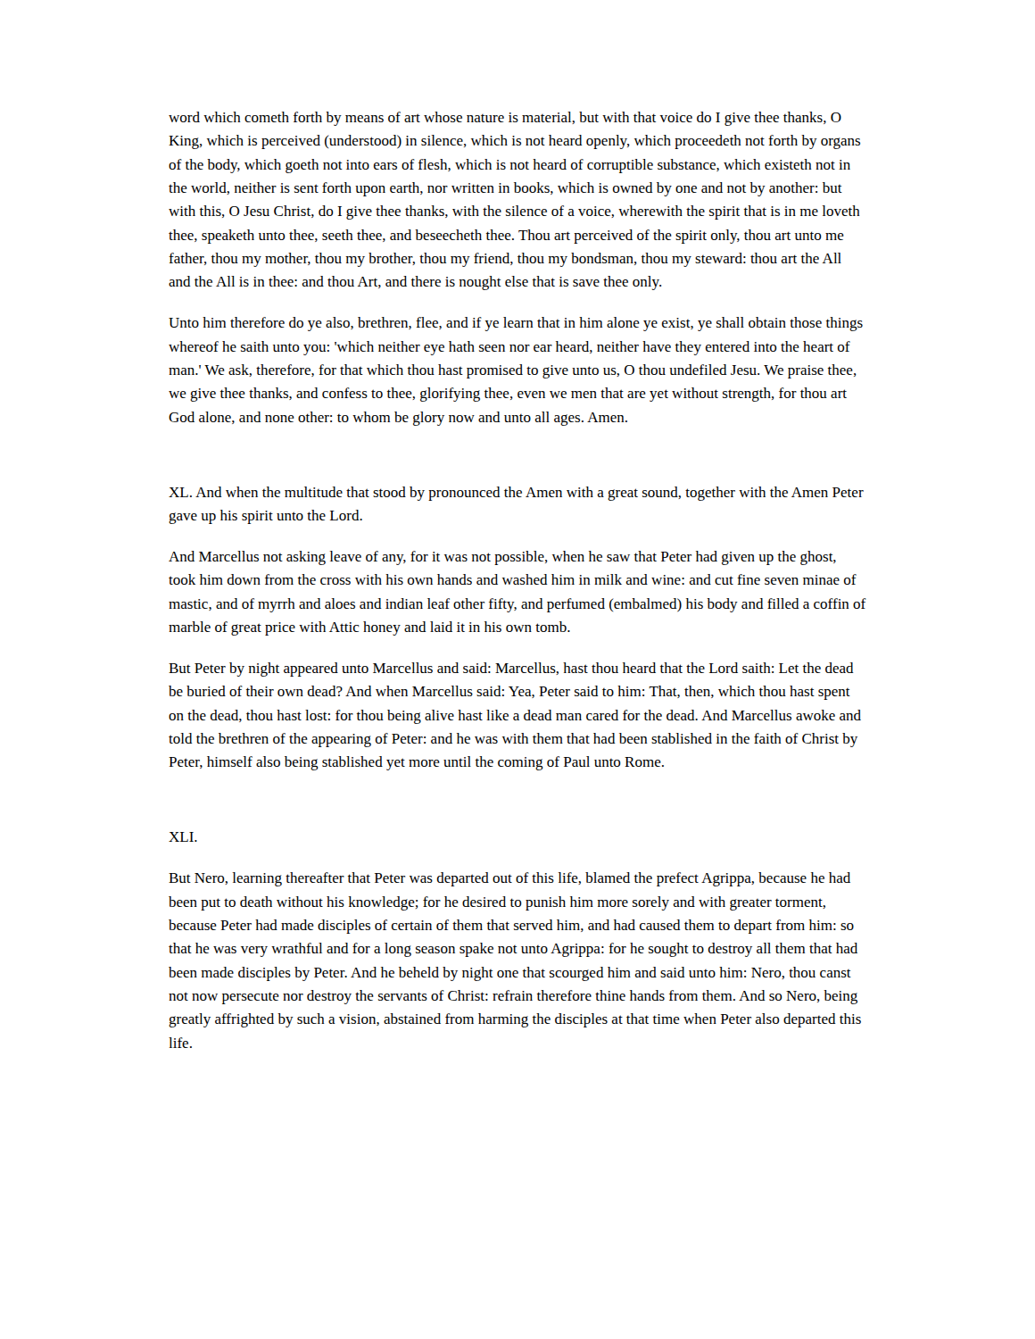word which cometh forth by means of art whose nature is material, but with that voice do I give thee thanks, O King, which is perceived (understood) in silence, which is not heard openly, which proceedeth not forth by organs of the body, which goeth not into ears of flesh, which is not heard of corruptible substance, which existeth not in the world, neither is sent forth upon earth, nor written in books, which is owned by one and not by another: but with this, O Jesu Christ, do I give thee thanks, with the silence of a voice, wherewith the spirit that is in me loveth thee, speaketh unto thee, seeth thee, and beseecheth thee. Thou art perceived of the spirit only, thou art unto me father, thou my mother, thou my brother, thou my friend, thou my bondsman, thou my steward: thou art the All and the All is in thee: and thou Art, and there is nought else that is save thee only.
Unto him therefore do ye also, brethren, flee, and if ye learn that in him alone ye exist, ye shall obtain those things whereof he saith unto you: 'which neither eye hath seen nor ear heard, neither have they entered into the heart of man.' We ask, therefore, for that which thou hast promised to give unto us, O thou undefiled Jesu. We praise thee, we give thee thanks, and confess to thee, glorifying thee, even we men that are yet without strength, for thou art God alone, and none other: to whom be glory now and unto all ages. Amen.
XL. And when the multitude that stood by pronounced the Amen with a great sound, together with the Amen Peter gave up his spirit unto the Lord.
And Marcellus not asking leave of any, for it was not possible, when he saw that Peter had given up the ghost, took him down from the cross with his own hands and washed him in milk and wine: and cut fine seven minae of mastic, and of myrrh and aloes and indian leaf other fifty, and perfumed (embalmed) his body and filled a coffin of marble of great price with Attic honey and laid it in his own tomb.
But Peter by night appeared unto Marcellus and said: Marcellus, hast thou heard that the Lord saith: Let the dead be buried of their own dead? And when Marcellus said: Yea, Peter said to him: That, then, which thou hast spent on the dead, thou hast lost: for thou being alive hast like a dead man cared for the dead. And Marcellus awoke and told the brethren of the appearing of Peter: and he was with them that had been stablished in the faith of Christ by Peter, himself also being stablished yet more until the coming of Paul unto Rome.
XLI.
But Nero, learning thereafter that Peter was departed out of this life, blamed the prefect Agrippa, because he had been put to death without his knowledge; for he desired to punish him more sorely and with greater torment, because Peter had made disciples of certain of them that served him, and had caused them to depart from him: so that he was very wrathful and for a long season spake not unto Agrippa: for he sought to destroy all them that had been made disciples by Peter. And he beheld by night one that scourged him and said unto him: Nero, thou canst not now persecute nor destroy the servants of Christ: refrain therefore thine hands from them. And so Nero, being greatly affrighted by such a vision, abstained from harming the disciples at that time when Peter also departed this life.